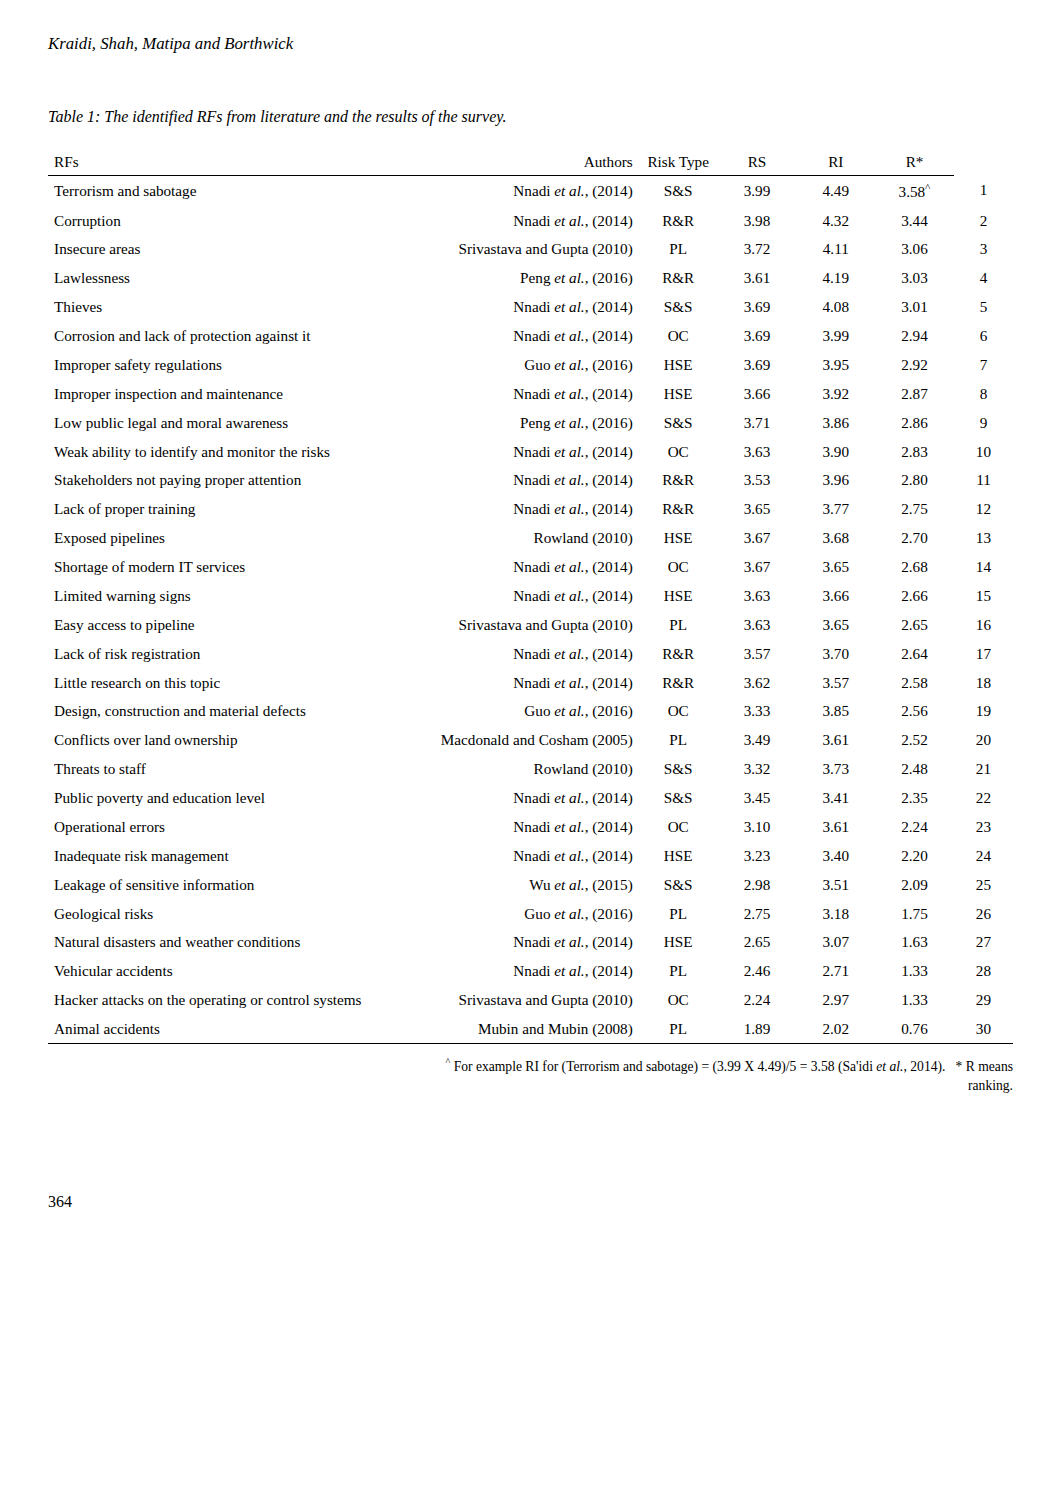Kraidi, Shah, Matipa and Borthwick
Table 1: The identified RFs from literature and the results of the survey.
| RFs | Authors | Risk Type | RS | RI | R* |
| --- | --- | --- | --- | --- | --- |
| Terrorism and sabotage | Nnadi et al. , (2014) | S&S | 3.99 | 4.49 | 3.58 ^ | 1 |
| Corruption | Nnadi et al. , (2014) | R&R | 3.98 | 4.32 | 3.44 | 2 |
| Insecure areas | Srivastava and Gupta (2010) | PL | 3.72 | 4.11 | 3.06 | 3 |
| Lawlessness | Peng et al. , (2016) | R&R | 3.61 | 4.19 | 3.03 | 4 |
| Thieves | Nnadi et al. , (2014) | S&S | 3.69 | 4.08 | 3.01 | 5 |
| Corrosion and lack of protection against it | Nnadi et al. , (2014) | OC | 3.69 | 3.99 | 2.94 | 6 |
| Improper safety regulations | Guo et al. , (2016) | HSE | 3.69 | 3.95 | 2.92 | 7 |
| Improper inspection and maintenance | Nnadi et al. , (2014) | HSE | 3.66 | 3.92 | 2.87 | 8 |
| Low public legal and moral awareness | Peng et al. , (2016) | S&S | 3.71 | 3.86 | 2.86 | 9 |
| Weak ability to identify and monitor the risks | Nnadi et al. , (2014) | OC | 3.63 | 3.90 | 2.83 | 10 |
| Stakeholders not paying proper attention | Nnadi et al. , (2014) | R&R | 3.53 | 3.96 | 2.80 | 11 |
| Lack of proper training | Nnadi et al. , (2014) | R&R | 3.65 | 3.77 | 2.75 | 12 |
| Exposed pipelines | Rowland (2010) | HSE | 3.67 | 3.68 | 2.70 | 13 |
| Shortage of modern IT services | Nnadi et al. , (2014) | OC | 3.67 | 3.65 | 2.68 | 14 |
| Limited warning signs | Nnadi et al. , (2014) | HSE | 3.63 | 3.66 | 2.66 | 15 |
| Easy access to pipeline | Srivastava and Gupta (2010) | PL | 3.63 | 3.65 | 2.65 | 16 |
| Lack of risk registration | Nnadi et al. , (2014) | R&R | 3.57 | 3.70 | 2.64 | 17 |
| Little research on this topic | Nnadi et al. , (2014) | R&R | 3.62 | 3.57 | 2.58 | 18 |
| Design, construction and material defects | Guo et al. , (2016) | OC | 3.33 | 3.85 | 2.56 | 19 |
| Conflicts over land ownership | Macdonald and Cosham (2005) | PL | 3.49 | 3.61 | 2.52 | 20 |
| Threats to staff | Rowland (2010) | S&S | 3.32 | 3.73 | 2.48 | 21 |
| Public poverty and education level | Nnadi et al. , (2014) | S&S | 3.45 | 3.41 | 2.35 | 22 |
| Operational errors | Nnadi et al. , (2014) | OC | 3.10 | 3.61 | 2.24 | 23 |
| Inadequate risk management | Nnadi et al. , (2014) | HSE | 3.23 | 3.40 | 2.20 | 24 |
| Leakage of sensitive information | Wu et al. , (2015) | S&S | 2.98 | 3.51 | 2.09 | 25 |
| Geological risks | Guo et al. , (2016) | PL | 2.75 | 3.18 | 1.75 | 26 |
| Natural disasters and weather conditions | Nnadi et al. , (2014) | HSE | 2.65 | 3.07 | 1.63 | 27 |
| Vehicular accidents | Nnadi et al. , (2014) | PL | 2.46 | 2.71 | 1.33 | 28 |
| Hacker attacks on the operating or control systems | Srivastava and Gupta (2010) | OC | 2.24 | 2.97 | 1.33 | 29 |
| Animal accidents | Mubin and Mubin (2008) | PL | 1.89 | 2.02 | 0.76 | 30 |
^ For example RI for (Terrorism and sabotage) = (3.99 X 4.49)/5 = 3.58 (Sa'idi et al., 2014). * R means ranking.
364